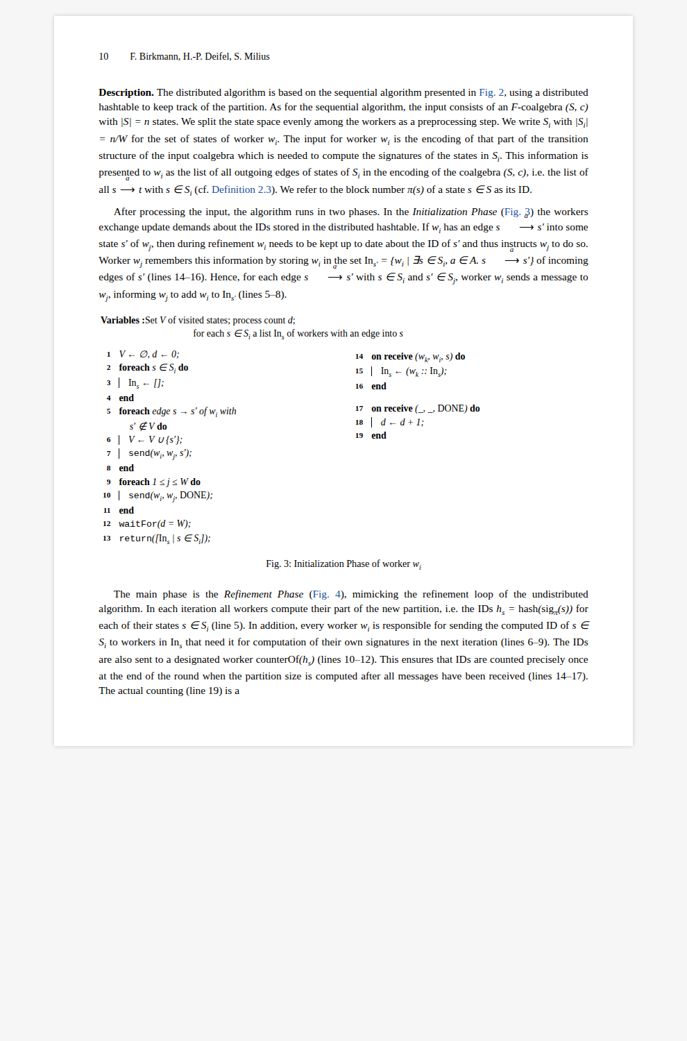10 F. Birkmann, H.-P. Deifel, S. Milius
Description. The distributed algorithm is based on the sequential algorithm presented in Fig. 2, using a distributed hashtable to keep track of the partition. As for the sequential algorithm, the input consists of an F-coalgebra (S, c) with |S| = n states. We split the state space evenly among the workers as a preprocessing step. We write Si with |Si| = n/W for the set of states of worker wi. The input for worker wi is the encoding of that part of the transition structure of the input coalgebra which is needed to compute the signatures of the states in Si. This information is presented to wi as the list of all outgoing edges of states of Si in the encoding of the coalgebra (S, c), i.e. the list of all s a⟶ t with s ∈ Si (cf. Definition 2.3). We refer to the block number π(s) of a state s ∈ S as its ID.
After processing the input, the algorithm runs in two phases. In the Initialization Phase (Fig. 3) the workers exchange update demands about the IDs stored in the distributed hashtable. If wi has an edge s a⟶ s′ into some state s′ of wj, then during refinement wi needs to be kept up to date about the ID of s′ and thus instructs wj to do so. Worker wj remembers this information by storing wi in the set Ins′ = {wi | ∃s ∈ Si, a ∈ A. s a⟶ s′} of incoming edges of s′ (lines 14–16). Hence, for each edge s a⟶ s′ with s ∈ Si and s′ ∈ Sj, worker wi sends a message to wj, informing wj to add wi to Ins′ (lines 5–8).
Variables : Set V of visited states; process count d; for each s ∈ Si a list Ins of workers with an edge into s
V ← ∅, d ← 0;
foreach s ∈ Si do
Ins ← [];
end
foreach edge s → s′ of wi with
s′ ∉ V do
V ← V ∪ {s′};
send(wi, wj, s′);
end
foreach 1 ≤ j ≤ W do
send(wi, wj, DONE);
end
waitFor(d = W);
return([Ins | s ∈ Si]);
on receive (wk, wi, s) do
Ins ← (wk :: Ins);
end
on receive (_, _, DONE) do
d ← d + 1;
end
Fig. 3: Initialization Phase of worker wi
The main phase is the Refinement Phase (Fig. 4), mimicking the refinement loop of the undistributed algorithm. In each iteration all workers compute their part of the new partition, i.e. the IDs hs = hash(sigπ(s)) for each of their states s ∈ Si (line 5). In addition, every worker wi is responsible for sending the computed ID of s ∈ Si to workers in Ins that need it for computation of their own signatures in the next iteration (lines 6–9). The IDs are also sent to a designated worker counterOf(hs) (lines 10–12). This ensures that IDs are counted precisely once at the end of the round when the partition size is computed after all messages have been received (lines 14–17). The actual counting (line 19) is a